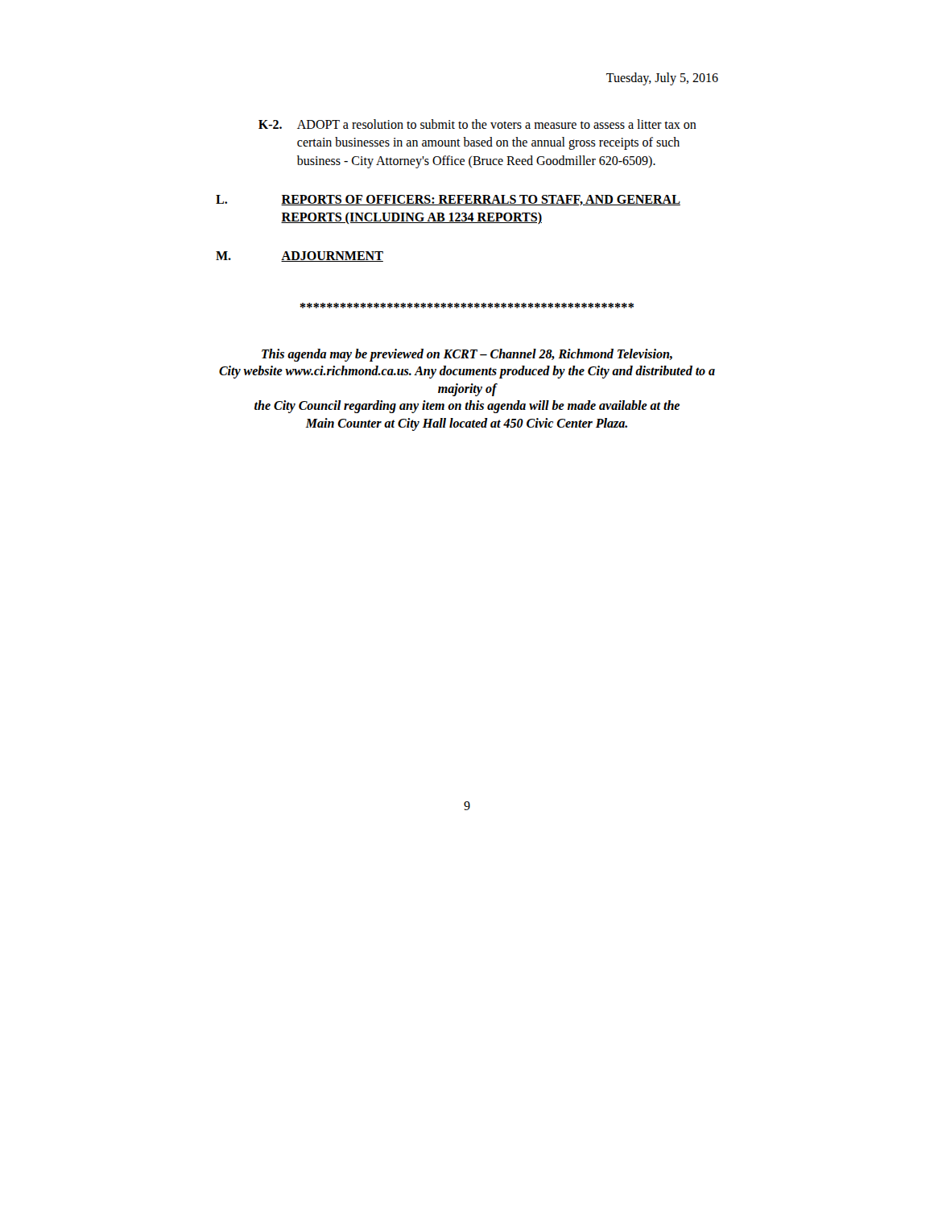Tuesday, July 5, 2016
K-2.
ADOPT a resolution to submit to the voters a measure to assess a litter tax on certain businesses in an amount based on the annual gross receipts of such business - City Attorney's Office (Bruce Reed Goodmiller 620-6509).
L.
REPORTS OF OFFICERS: REFERRALS TO STAFF, AND GENERAL REPORTS (INCLUDING AB 1234 REPORTS)
M.
ADJOURNMENT
**************************************************
This agenda may be previewed on KCRT – Channel 28, Richmond Television,
City website www.ci.richmond.ca.us. Any documents produced by the City and distributed to a majority of
the City Council regarding any item on this agenda will be made available at the
Main Counter at City Hall located at 450 Civic Center Plaza.
9